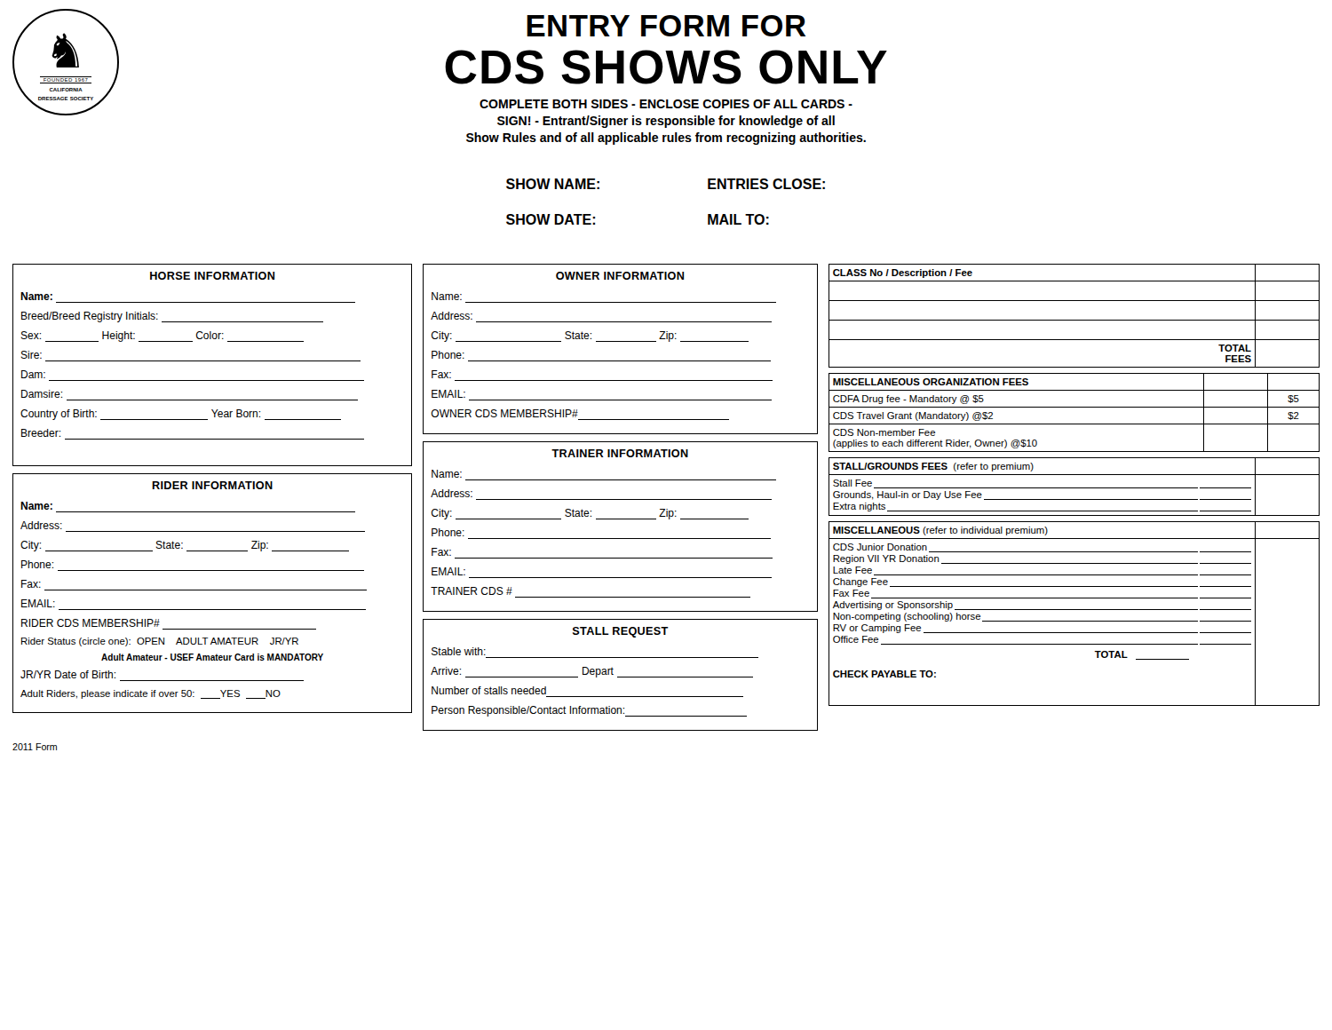♞
FOUNDED 1967
california
dressage society
ENTRY FORM FOR
CDS SHOWS ONLY
COMPLETE BOTH SIDES - ENCLOSE COPIES OF ALL CARDS -
SIGN! - Entrant/Signer is responsible for knowledge of all
Show Rules and of all applicable rules from recognizing authorities.
SHOW NAME:
SHOW DATE:
ENTRIES CLOSE:
MAIL TO:
| HORSE INFORMATION Name: Breed/Breed Registry Initials: Sex: Height: Color: Sire: Dam: Damsire: Country of Birth: Year Born: Breeder: RIDER INFORMATION Name: Address: City: State: Zip: Phone: Fax: EMAIL: RIDER CDS MEMBERSHIP# Rider Status (circle one): OPEN ADULT AMATEUR JR/YR Adult Amateur - USEF Amateur Card is MANDATORY JR/YR Date of Birth: Adult Riders, please indicate if over 50: YES NO | OWNER INFORMATION Name: Address: City: State: Zip: Phone: Fax: EMAIL: OWNER CDS MEMBERSHIP# TRAINER INFORMATION Name: Address: City: State: Zip: Phone: Fax: EMAIL: TRAINER CDS # STALL REQUEST Stable with: Arrive: Depart Number of stalls needed Person Responsible/Contact Information: | / CLASS No / Description / Fee / / / TOTAL FEES / / / MISCELLANEOUS ORGANIZATION FEES / / / / CDFA Drug fee - Mandatory @ $5 / / $5 / / CDS Travel Grant (Mandatory) @$2 / / $2 / / CDS Non-member Fee (applies to each different Rider, Owner) @$10 / / / / STALL/GROUNDS FEES (refer to premium) / / / Stall Fee Grounds, Haul-in or Day Use Fee Extra nights / / / MISCELLANEOUS (refer to individual premium) / / / CDS Junior Donation Region VII YR Donation Late Fee Change Fee Fax Fee Advertising or Sponsorship Non-competing (schooling) horse RV or Camping Fee Office Fee TOTAL CHECK PAYABLE TO: / / |
2011 Form